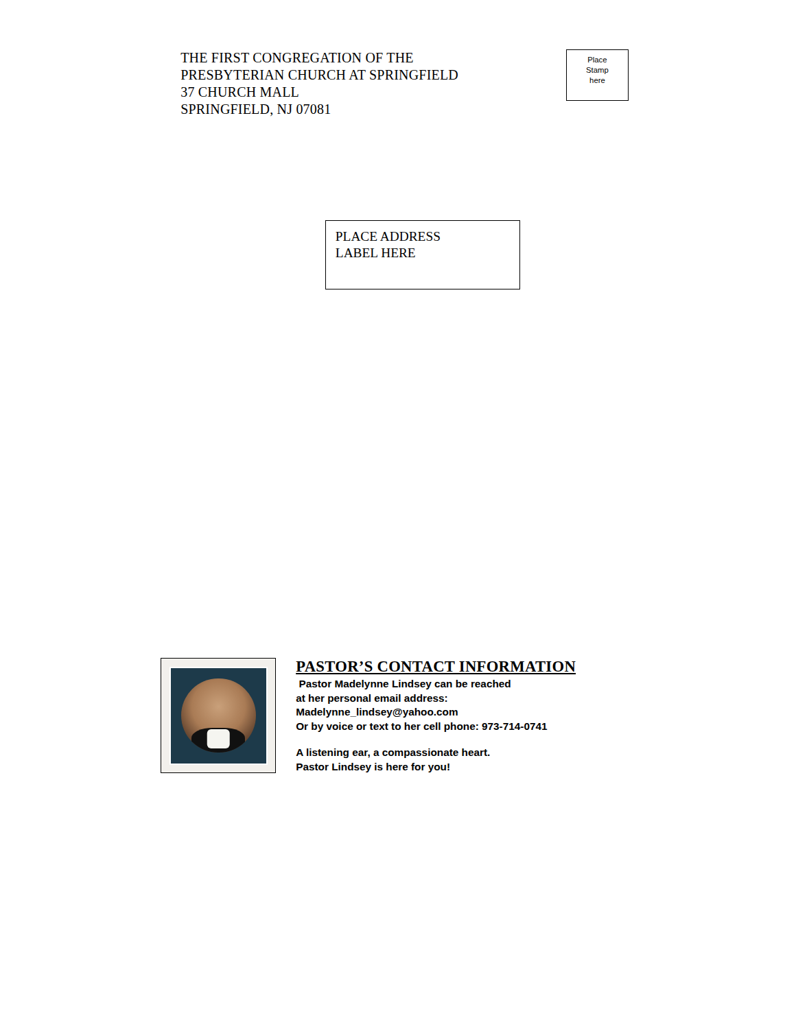THE FIRST CONGREGATION OF THE
PRESBYTERIAN CHURCH AT SPRINGFIELD
37 CHURCH MALL
SPRINGFIELD, NJ 07081
Place
Stamp
here
PLACE ADDRESS
LABEL HERE
PASTOR’S CONTACT INFORMATION
Pastor Madelynne Lindsey can be reached
at her personal email address:
Madelynne_lindsey@yahoo.com
Or by voice or text to her cell phone: 973-714-0741
A listening ear, a compassionate heart.
Pastor Lindsey is here for you!